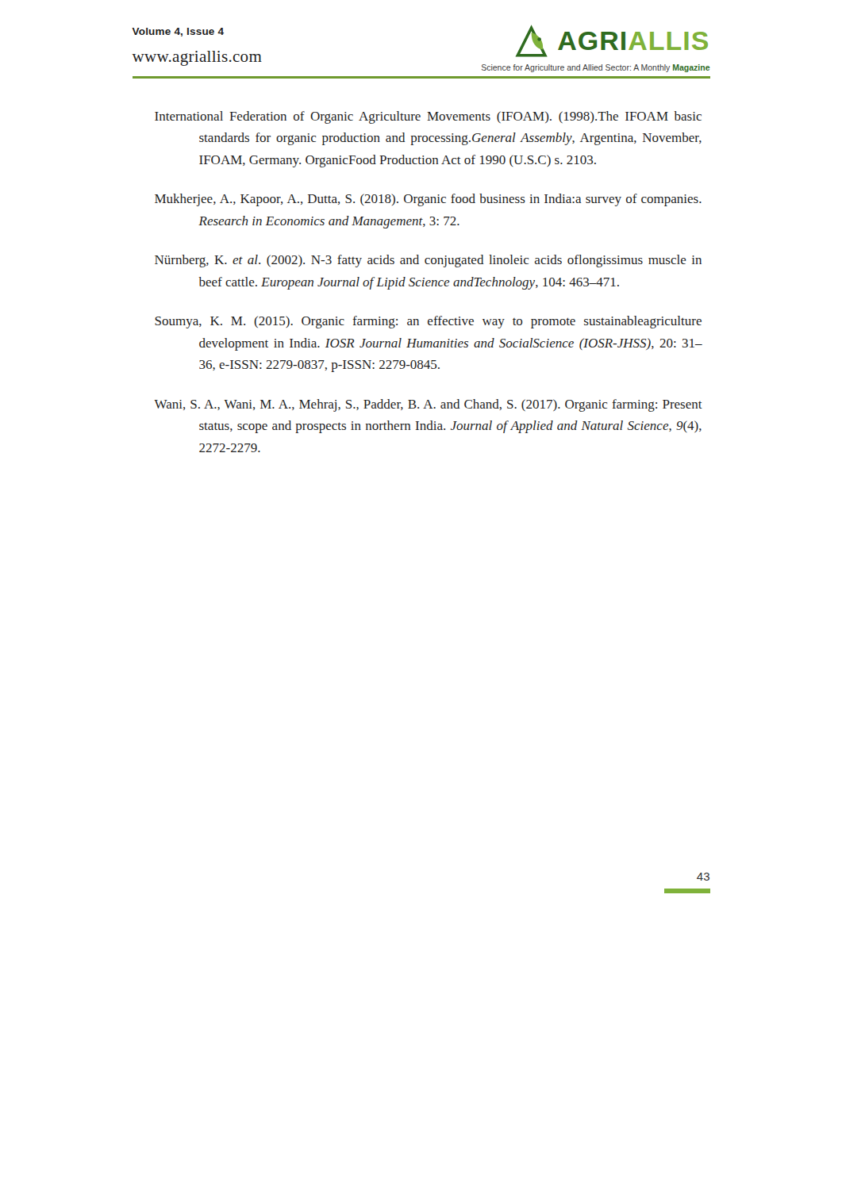Volume 4, Issue 4
www.agriallis.com
AGRIALLIS
Science for Agriculture and Allied Sector: A Monthly Magazine
International Federation of Organic Agriculture Movements (IFOAM). (1998).The IFOAM basic standards for organic production and processing.General Assembly, Argentina, November, IFOAM, Germany. OrganicFood Production Act of 1990 (U.S.C) s. 2103.
Mukherjee, A., Kapoor, A., Dutta, S. (2018). Organic food business in India:a survey of companies. Research in Economics and Management, 3: 72.
Nürnberg, K. et al. (2002). N-3 fatty acids and conjugated linoleic acids oflongissimus muscle in beef cattle. European Journal of Lipid Science andTechnology, 104: 463–471.
Soumya, K. M. (2015). Organic farming: an effective way to promote sustainableagriculture development in India. IOSR Journal Humanities and SocialScience (IOSR-JHSS), 20: 31–36, e-ISSN: 2279-0837, p-ISSN: 2279-0845.
Wani, S. A., Wani, M. A., Mehraj, S., Padder, B. A. and Chand, S. (2017). Organic farming: Present status, scope and prospects in northern India. Journal of Applied and Natural Science, 9(4), 2272-2279.
43